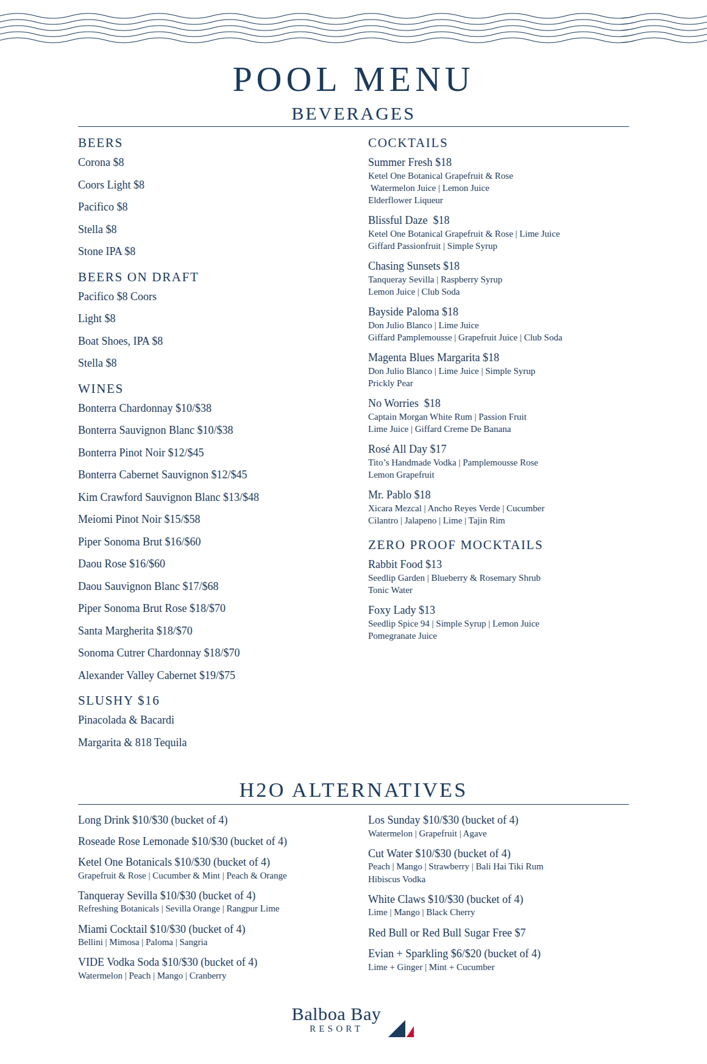POOL MENU
BEVERAGES
BEERS
Corona $8
Coors Light $8
Pacifico $8
Stella $8
Stone IPA $8
BEERS ON DRAFT
Pacifico $8 Coors
Light $8
Boat Shoes, IPA $8
Stella $8
WINES
Bonterra Chardonnay $10/$38
Bonterra Sauvignon Blanc $10/$38
Bonterra Pinot Noir $12/$45
Bonterra Cabernet Sauvignon $12/$45
Kim Crawford Sauvignon Blanc $13/$48
Meiomi Pinot Noir $15/$58
Piper Sonoma Brut $16/$60
Daou Rose $16/$60
Daou Sauvignon Blanc $17/$68
Piper Sonoma Brut Rose $18/$70
Santa Margherita $18/$70
Sonoma Cutrer Chardonnay $18/$70
Alexander Valley Cabernet $19/$75
SLUSHY $16
Pinacolada & Bacardi
Margarita & 818 Tequila
COCKTAILS
Summer Fresh $18 Ketel One Botanical Grapefruit & Rose
Watermelon Juice | Lemon Juice
Elderflower Liqueur
Blissful Daze $18 Ketel One Botanical Grapefruit & Rose | Lime Juice
Giffard Passionfruit | Simple Syrup
Chasing Sunsets $18 Tanqueray Sevilla | Raspberry Syrup
Lemon Juice | Club Soda
Bayside Paloma $18 Don Julio Blanco | Lime Juice
Giffard Pamplemousse | Grapefruit Juice | Club Soda
Magenta Blues Margarita $18 Don Julio Blanco | Lime Juice | Simple Syrup
Prickly Pear
No Worries $18 Captain Morgan White Rum | Passion Fruit
Lime Juice | Giffard Creme De Banana
Rosé All Day $17 Tito’s Handmade Vodka | Pamplemousse Rose
Lemon Grapefruit
Mr. Pablo $18 Xicara Mezcal | Ancho Reyes Verde | Cucumber
Cilantro | Jalapeno | Lime | Tajin Rim
ZERO PROOF MOCKTAILS
Rabbit Food $13 Seedlip Garden | Blueberry & Rosemary Shrub
Tonic Water
Foxy Lady $13 Seedlip Spice 94 | Simple Syrup | Lemon Juice
Pomegranate Juice
H2O ALTERNATIVES
Long Drink $10/$30 (bucket of 4)
Roseade Rose Lemonade $10/$30 (bucket of 4)
Ketel One Botanicals $10/$30 (bucket of 4) Grapefruit & Rose | Cucumber & Mint | Peach & Orange
Tanqueray Sevilla $10/$30 (bucket of 4) Refreshing Botanicals | Sevilla Orange | Rangpur Lime
Miami Cocktail $10/$30 (bucket of 4) Bellini | Mimosa | Paloma | Sangria
VIDE Vodka Soda $10/$30 (bucket of 4) Watermelon | Peach | Mango | Cranberry
Los Sunday $10/$30 (bucket of 4) Watermelon | Grapefruit | Agave
Cut Water $10/$30 (bucket of 4) Peach | Mango | Strawberry | Bali Hai Tiki Rum
Hibiscus Vodka
White Claws $10/$30 (bucket of 4) Lime | Mango | Black Cherry
Red Bull or Red Bull Sugar Free $7
Evian + Sparkling $6/$20 (bucket of 4) Lime + Ginger | Mint + Cucumber
Balboa Bay RESORT